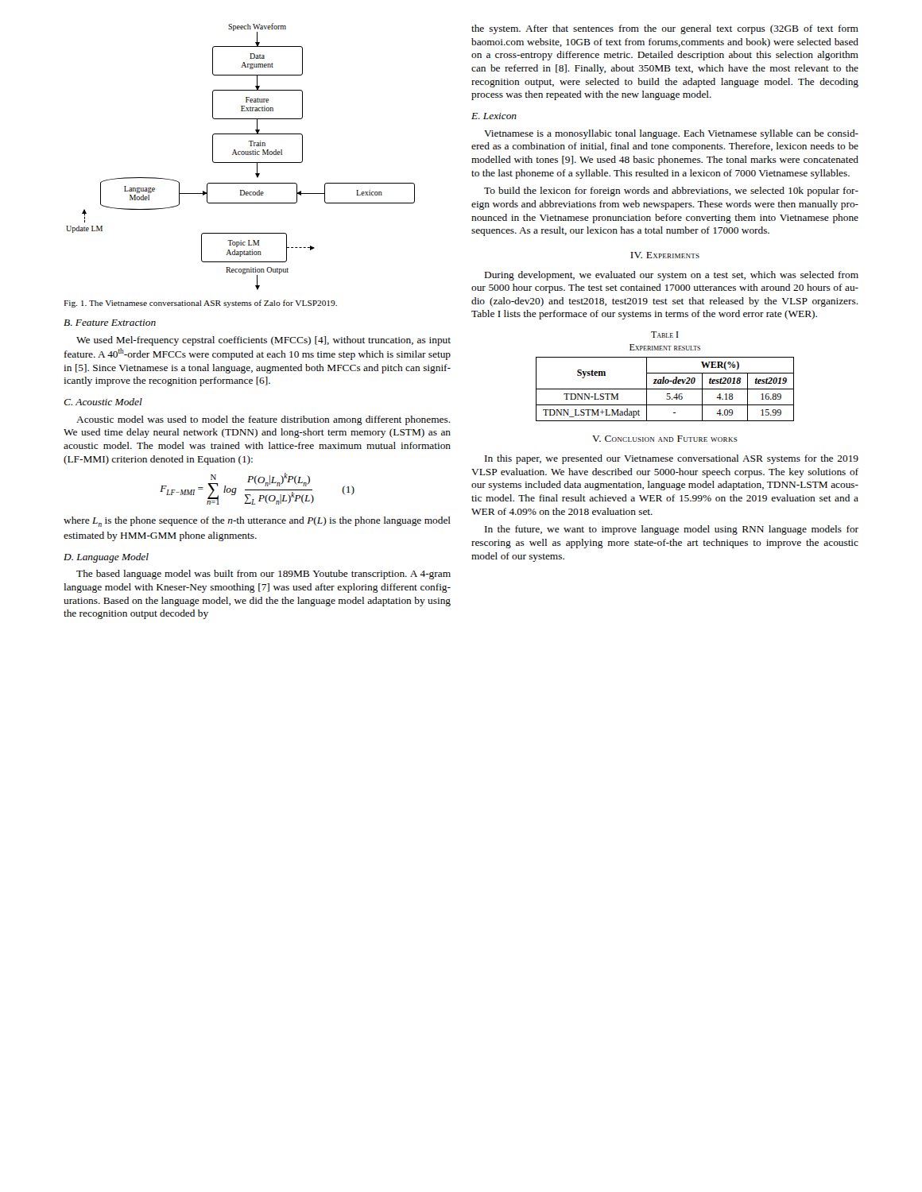Speech Waveform
Data
Argument
Feature
Extraction
Train
Acoustic Model
Language
Model
Decode
Lexicon
Update LM
Topic LM
Adaptation
Recognition Output
Fig. 1. The Vietnamese conversational ASR systems of Zalo for VLSP2019.
B. Feature Extraction
We used Mel-frequency cepstral coefficients (MFCCs) [4], without truncation, as input feature. A 40th-order MFCCs were computed at each 10 ms time step which is similar setup in [5]. Since Vietnamese is a tonal language, augmented both MFCCs and pitch can significantly improve the recognition performance [6].
C. Acoustic Model
Acoustic model was used to model the feature distribution among different phonemes. We used time delay neural network (TDNN) and long-short term memory (LSTM) as an acoustic model. The model was trained with lattice-free maximum mutual information (LF-MMI) criterion denoted in Equation (1):
FLF−MMI = N ∑ n=1 log P(On|Ln)kP(Ln) ∑L P(On|L)kP(L)
(1)
where Ln is the phone sequence of the n-th utterance and P(L) is the phone language model estimated by HMM-GMM phone alignments.
D. Language Model
The based language model was built from our 189MB Youtube transcription. A 4-gram language model with Kneser-Ney smoothing [7] was used after exploring different configurations. Based on the language model, we did the the language model adaptation by using the recognition output decoded by
the system. After that sentences from the our general text corpus (32GB of text form baomoi.com website, 10GB of text from forums,comments and book) were selected based on a cross-entropy difference metric. Detailed description about this selection algorithm can be referred in [8]. Finally, about 350MB text, which have the most relevant to the recognition output, were selected to build the adapted language model. The decoding process was then repeated with the new language model.
E. Lexicon
Vietnamese is a monosyllabic tonal language. Each Vietnamese syllable can be considered as a combination of initial, final and tone components. Therefore, lexicon needs to be modelled with tones [9]. We used 48 basic phonemes. The tonal marks were concatenated to the last phoneme of a syllable. This resulted in a lexicon of 7000 Vietnamese syllables.
To build the lexicon for foreign words and abbreviations, we selected 10k popular foreign words and abbreviations from web newspapers. These words were then manually pronounced in the Vietnamese pronunciation before converting them into Vietnamese phone sequences. As a result, our lexicon has a total number of 17000 words.
IV. Experiments
During development, we evaluated our system on a test set, which was selected from our 5000 hour corpus. The test set contained 17000 utterances with around 20 hours of audio (zalo-dev20) and test2018, test2019 test set that released by the VLSP organizers. Table I lists the performace of our systems in terms of the word error rate (WER).
Table I
Experiment results
| System | WER(%) |
| --- | --- |
| zalo-dev20 | test2018 | test2019 |
| TDNN-LSTM | 5.46 | 4.18 | 16.89 |
| TDNN_LSTM+LMadapt | - | 4.09 | 15.99 |
V. Conclusion and Future works
In this paper, we presented our Vietnamese conversational ASR systems for the 2019 VLSP evaluation. We have described our 5000-hour speech corpus. The key solutions of our systems included data augmentation, language model adaptation, TDNN-LSTM acoustic model. The final result achieved a WER of 15.99% on the 2019 evaluation set and a WER of 4.09% on the 2018 evaluation set.
In the future, we want to improve language model using RNN language models for rescoring as well as applying more state-of-the art techniques to improve the acoustic model of our systems.